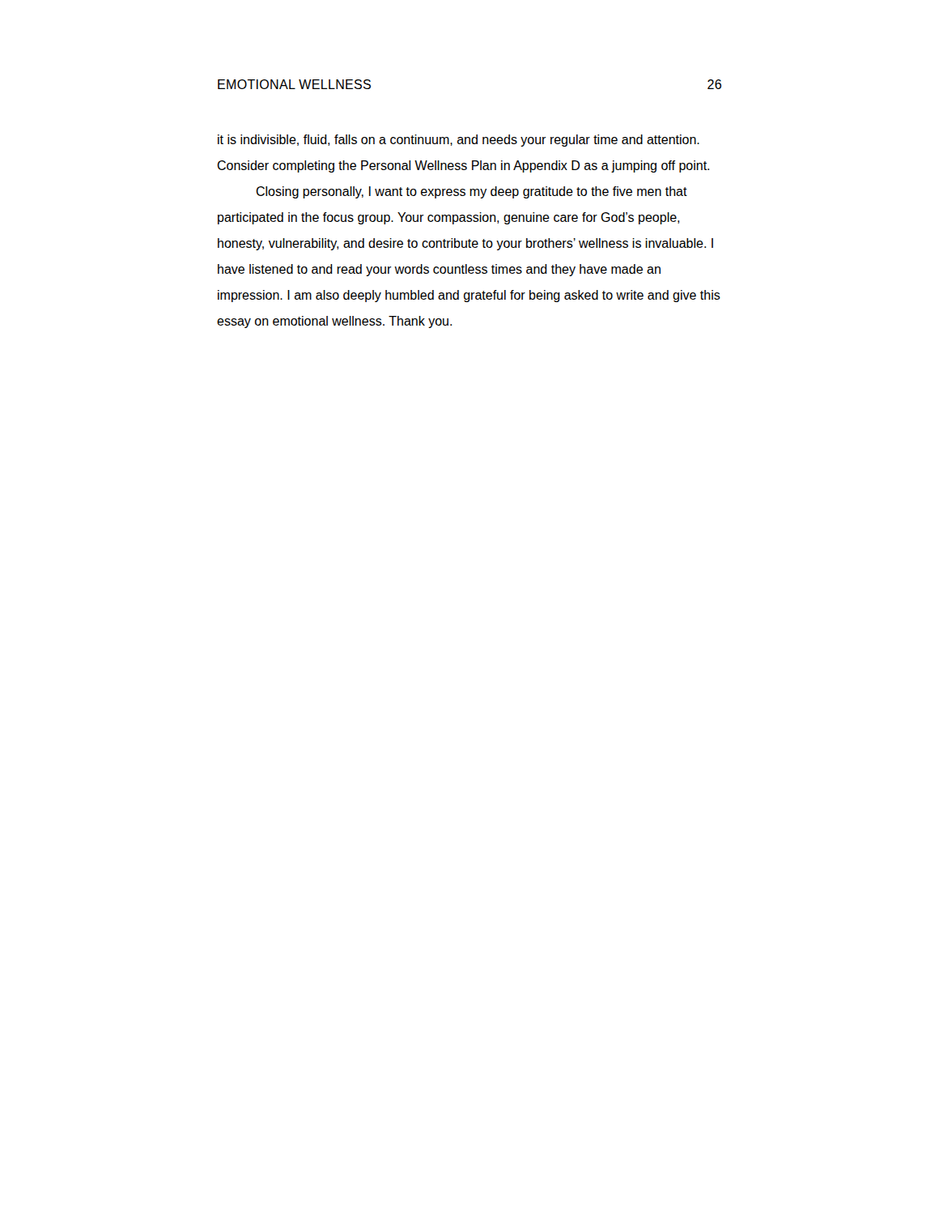Emotional Wellness 26
it is indivisible, fluid, falls on a continuum, and needs your regular time and attention. Consider completing the Personal Wellness Plan in Appendix D as a jumping off point.
Closing personally, I want to express my deep gratitude to the five men that participated in the focus group. Your compassion, genuine care for God’s people, honesty, vulnerability, and desire to contribute to your brothers’ wellness is invaluable. I have listened to and read your words countless times and they have made an impression. I am also deeply humbled and grateful for being asked to write and give this essay on emotional wellness. Thank you.